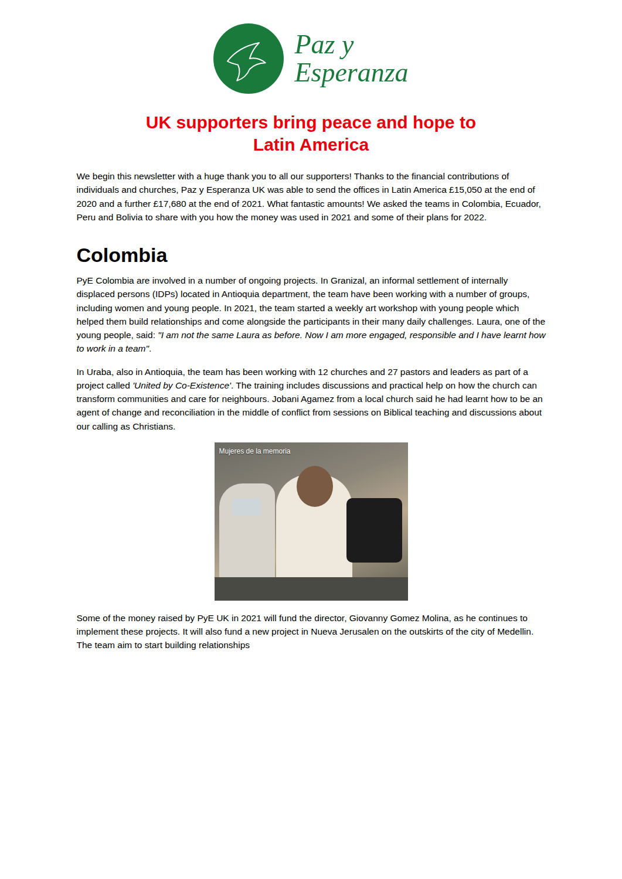Paz y
Esperanza
UK supporters bring peace and hope to
Latin America
We begin this newsletter with a huge thank you to all our supporters! Thanks to the financial contributions of individuals and churches, Paz y Esperanza UK was able to send the offices in Latin America £15,050 at the end of 2020 and a further £17,680 at the end of 2021. What fantastic amounts! We asked the teams in Colombia, Ecuador, Peru and Bolivia to share with you how the money was used in 2021 and some of their plans for 2022.
Colombia
PyE Colombia are involved in a number of ongoing projects. In Granizal, an informal settlement of internally displaced persons (IDPs) located in Antioquia department, the team have been working with a number of groups, including women and young people. In 2021, the team started a weekly art workshop with young people which helped them build relationships and come alongside the participants in their many daily challenges. Laura, one of the young people, said: "I am not the same Laura as before. Now I am more engaged, responsible and I have learnt how to work in a team".
In Uraba, also in Antioquia, the team has been working with 12 churches and 27 pastors and leaders as part of a project called 'United by Co-Existence'. The training includes discussions and practical help on how the church can transform communities and care for neighbours. Jobani Agamez from a local church said he had learnt how to be an agent of change and reconciliation in the middle of conflict from sessions on Biblical teaching and discussions about our calling as Christians.
Mujeres de la memoria
Some of the money raised by PyE UK in 2021 will fund the director, Giovanny Gomez Molina, as he continues to implement these projects. It will also fund a new project in Nueva Jerusalen on the outskirts of the city of Medellin. The team aim to start building relationships